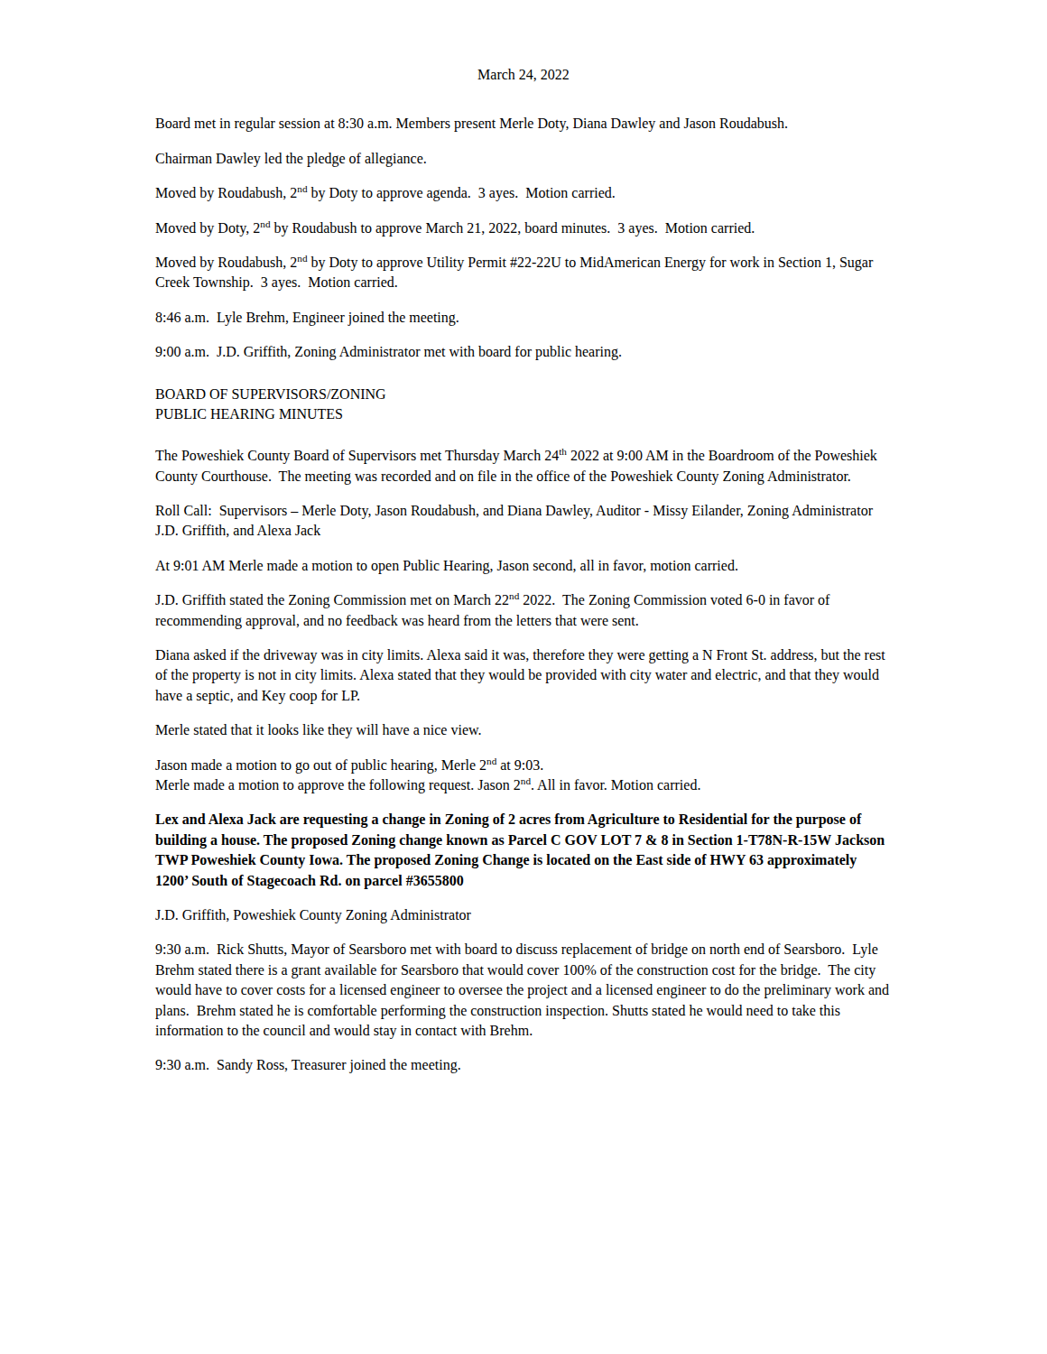March 24, 2022
Board met in regular session at 8:30 a.m. Members present Merle Doty, Diana Dawley and Jason Roudabush.
Chairman Dawley led the pledge of allegiance.
Moved by Roudabush, 2nd by Doty to approve agenda. 3 ayes. Motion carried.
Moved by Doty, 2nd by Roudabush to approve March 21, 2022, board minutes. 3 ayes. Motion carried.
Moved by Roudabush, 2nd by Doty to approve Utility Permit #22-22U to MidAmerican Energy for work in Section 1, Sugar Creek Township. 3 ayes. Motion carried.
8:46 a.m. Lyle Brehm, Engineer joined the meeting.
9:00 a.m. J.D. Griffith, Zoning Administrator met with board for public hearing.
BOARD OF SUPERVISORS/ZONING
PUBLIC HEARING MINUTES
The Poweshiek County Board of Supervisors met Thursday March 24th 2022 at 9:00 AM in the Boardroom of the Poweshiek County Courthouse. The meeting was recorded and on file in the office of the Poweshiek County Zoning Administrator.
Roll Call: Supervisors – Merle Doty, Jason Roudabush, and Diana Dawley, Auditor - Missy Eilander, Zoning Administrator J.D. Griffith, and Alexa Jack
At 9:01 AM Merle made a motion to open Public Hearing, Jason second, all in favor, motion carried.
J.D. Griffith stated the Zoning Commission met on March 22nd 2022. The Zoning Commission voted 6-0 in favor of recommending approval, and no feedback was heard from the letters that were sent.
Diana asked if the driveway was in city limits. Alexa said it was, therefore they were getting a N Front St. address, but the rest of the property is not in city limits. Alexa stated that they would be provided with city water and electric, and that they would have a septic, and Key coop for LP.
Merle stated that it looks like they will have a nice view.
Jason made a motion to go out of public hearing, Merle 2nd at 9:03.
Merle made a motion to approve the following request. Jason 2nd. All in favor. Motion carried.
Lex and Alexa Jack are requesting a change in Zoning of 2 acres from Agriculture to Residential for the purpose of building a house. The proposed Zoning change known as Parcel C GOV LOT 7 & 8 in Section 1-T78N-R-15W Jackson TWP Poweshiek County Iowa. The proposed Zoning Change is located on the East side of HWY 63 approximately 1200’ South of Stagecoach Rd. on parcel #3655800
J.D. Griffith, Poweshiek County Zoning Administrator
9:30 a.m. Rick Shutts, Mayor of Searsboro met with board to discuss replacement of bridge on north end of Searsboro. Lyle Brehm stated there is a grant available for Searsboro that would cover 100% of the construction cost for the bridge. The city would have to cover costs for a licensed engineer to oversee the project and a licensed engineer to do the preliminary work and plans. Brehm stated he is comfortable performing the construction inspection. Shutts stated he would need to take this information to the council and would stay in contact with Brehm.
9:30 a.m. Sandy Ross, Treasurer joined the meeting.